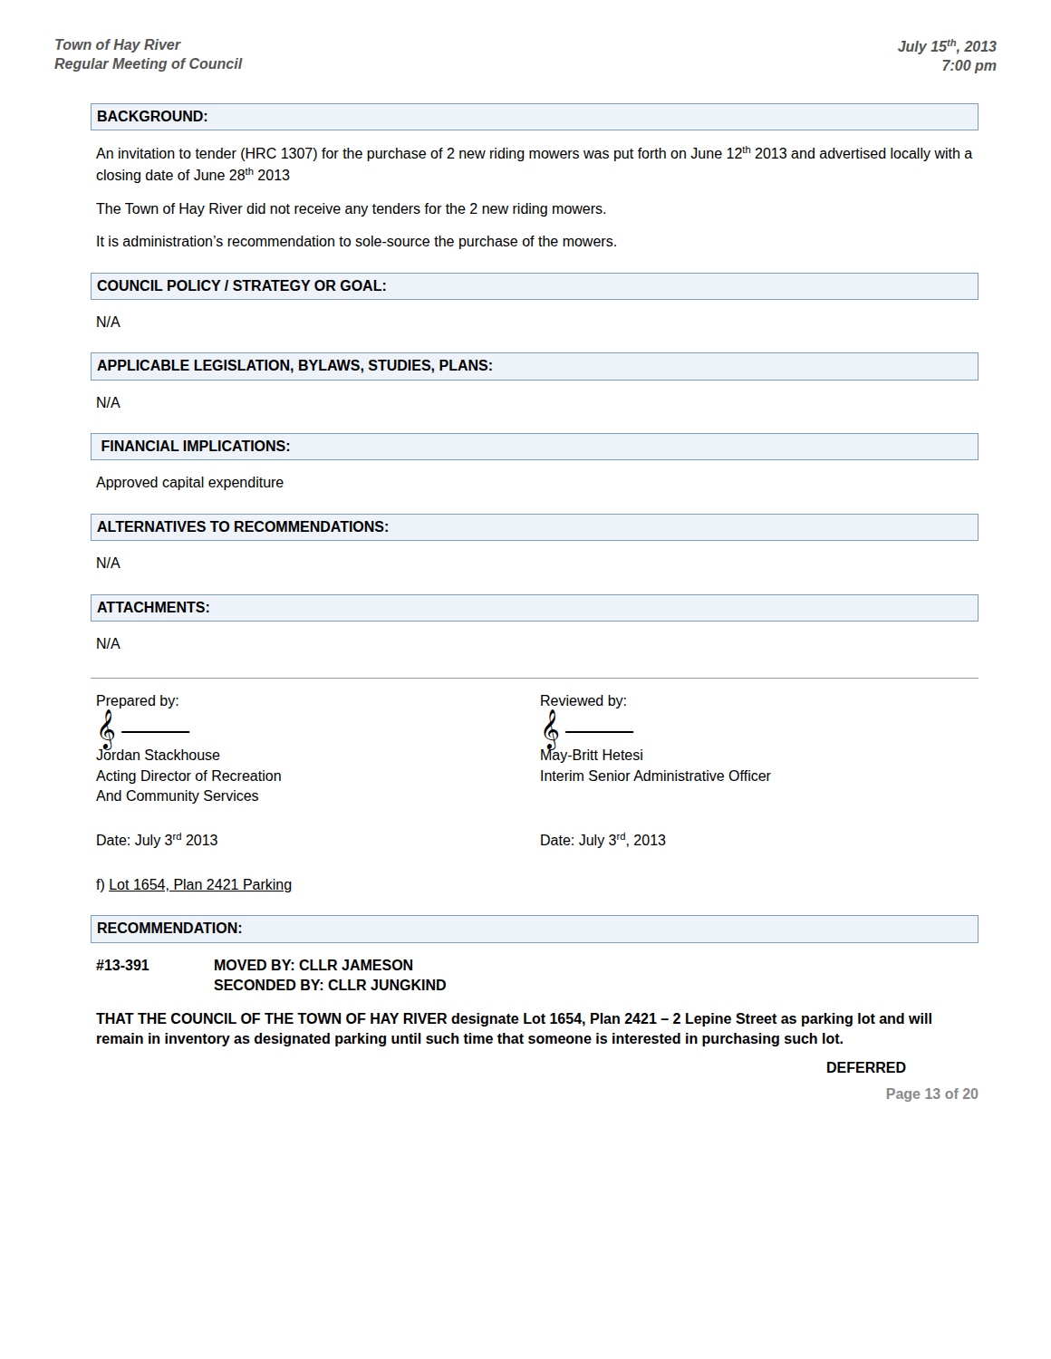Town of Hay River
Regular Meeting of Council
July 15th, 2013
7:00 pm
BACKGROUND:
An invitation to tender (HRC 1307) for the purchase of 2 new riding mowers was put forth on June 12th 2013 and advertised locally with a closing date of June 28th 2013
The Town of Hay River did not receive any tenders for the 2 new riding mowers.
It is administration’s recommendation to sole-source the purchase of the mowers.
COUNCIL POLICY / STRATEGY OR GOAL:
N/A
APPLICABLE LEGISLATION, BYLAWS, STUDIES, PLANS:
N/A
FINANCIAL IMPLICATIONS:
Approved capital expenditure
ALTERNATIVES TO RECOMMENDATIONS:
N/A
ATTACHMENTS:
N/A
| Prepared by: | Reviewed by: |
| 𝄞 —— | 𝄞 —— |
| Jordan Stackhouse Acting Director of Recreation And Community Services | May-Britt Hetesi Interim Senior Administrative Officer |
| Date: July 3 rd 2013 | Date: July 3 rd , 2013 |
f) Lot 1654, Plan 2421 Parking
RECOMMENDATION:
#13-391
MOVED BY: CLLR JAMESON
SECONDED BY: CLLR JUNGKIND
THAT THE COUNCIL OF THE TOWN OF HAY RIVER designate Lot 1654, Plan 2421 – 2 Lepine Street as parking lot and will remain in inventory as designated parking until such time that someone is interested in purchasing such lot.
DEFERRED
Page 13 of 20